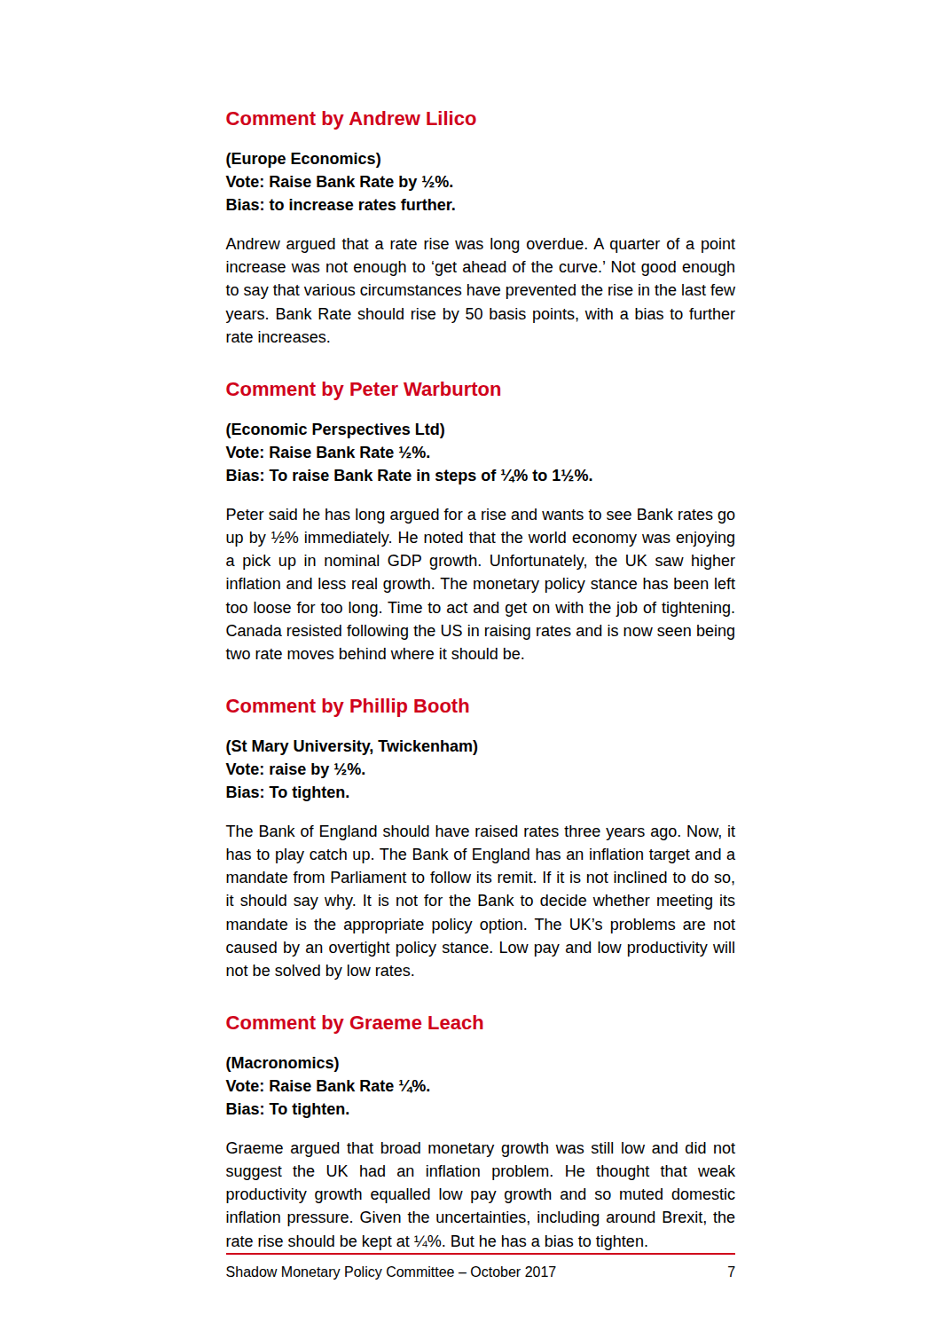Comment by Andrew Lilico
(Europe Economics)
Vote: Raise Bank Rate by ½%.
Bias: to increase rates further.
Andrew argued that a rate rise was long overdue. A quarter of a point increase was not enough to ‘get ahead of the curve.’ Not good enough to say that various circumstances have prevented the rise in the last few years. Bank Rate should rise by 50 basis points, with a bias to further rate increases.
Comment by Peter Warburton
(Economic Perspectives Ltd)
Vote: Raise Bank Rate ½%.
Bias: To raise Bank Rate in steps of ¼% to 1½%.
Peter said he has long argued for a rise and wants to see Bank rates go up by ½% immediately. He noted that the world economy was enjoying a pick up in nominal GDP growth. Unfortunately, the UK saw higher inflation and less real growth. The monetary policy stance has been left too loose for too long. Time to act and get on with the job of tightening. Canada resisted following the US in raising rates and is now seen being two rate moves behind where it should be.
Comment by Phillip Booth
(St Mary University, Twickenham)
Vote: raise by ½%.
Bias: To tighten.
The Bank of England should have raised rates three years ago. Now, it has to play catch up. The Bank of England has an inflation target and a mandate from Parliament to follow its remit. If it is not inclined to do so, it should say why. It is not for the Bank to decide whether meeting its mandate is the appropriate policy option. The UK’s problems are not caused by an overtight policy stance. Low pay and low productivity will not be solved by low rates.
Comment by Graeme Leach
(Macronomics)
Vote: Raise Bank Rate ¼%.
Bias: To tighten.
Graeme argued that broad monetary growth was still low and did not suggest the UK had an inflation problem. He thought that weak productivity growth equalled low pay growth and so muted domestic inflation pressure. Given the uncertainties, including around Brexit, the rate rise should be kept at ¼%. But he has a bias to tighten.
Shadow Monetary Policy Committee – October 2017
7